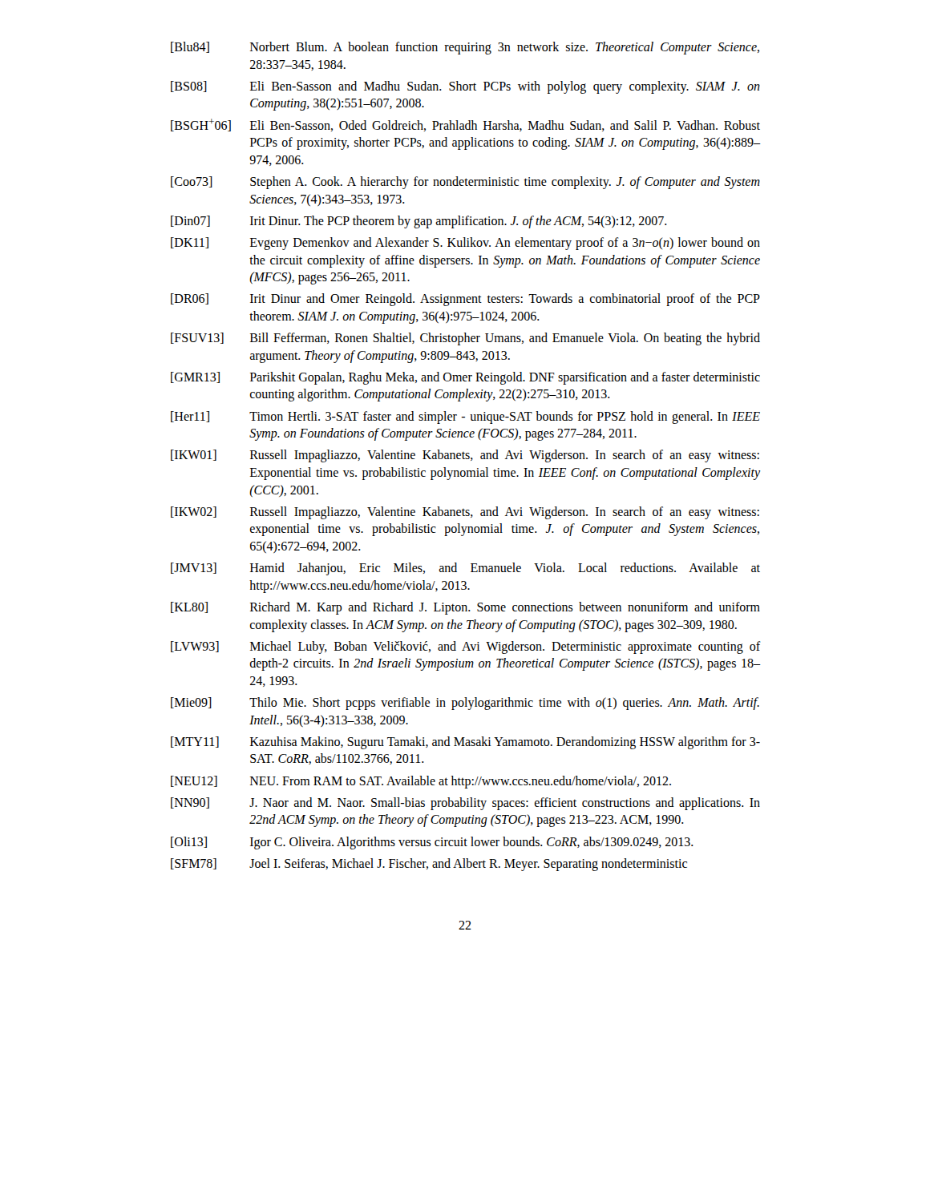[Blu84]
Norbert Blum. A boolean function requiring 3n network size. Theoretical Computer Science, 28:337–345, 1984.
[BS08]
Eli Ben-Sasson and Madhu Sudan. Short PCPs with polylog query complexity. SIAM J. on Computing, 38(2):551–607, 2008.
[BSGH+06]
Eli Ben-Sasson, Oded Goldreich, Prahladh Harsha, Madhu Sudan, and Salil P. Vadhan. Robust PCPs of proximity, shorter PCPs, and applications to coding. SIAM J. on Computing, 36(4):889–974, 2006.
[Coo73]
Stephen A. Cook. A hierarchy for nondeterministic time complexity. J. of Computer and System Sciences, 7(4):343–353, 1973.
[Din07]
Irit Dinur. The PCP theorem by gap amplification. J. of the ACM, 54(3):12, 2007.
[DK11]
Evgeny Demenkov and Alexander S. Kulikov. An elementary proof of a 3n−o(n) lower bound on the circuit complexity of affine dispersers. In Symp. on Math. Foundations of Computer Science (MFCS), pages 256–265, 2011.
[DR06]
Irit Dinur and Omer Reingold. Assignment testers: Towards a combinatorial proof of the PCP theorem. SIAM J. on Computing, 36(4):975–1024, 2006.
[FSUV13]
Bill Fefferman, Ronen Shaltiel, Christopher Umans, and Emanuele Viola. On beating the hybrid argument. Theory of Computing, 9:809–843, 2013.
[GMR13]
Parikshit Gopalan, Raghu Meka, and Omer Reingold. DNF sparsification and a faster deterministic counting algorithm. Computational Complexity, 22(2):275–310, 2013.
[Her11]
Timon Hertli. 3-SAT faster and simpler - unique-SAT bounds for PPSZ hold in general. In IEEE Symp. on Foundations of Computer Science (FOCS), pages 277–284, 2011.
[IKW01]
Russell Impagliazzo, Valentine Kabanets, and Avi Wigderson. In search of an easy witness: Exponential time vs. probabilistic polynomial time. In IEEE Conf. on Computational Complexity (CCC), 2001.
[IKW02]
Russell Impagliazzo, Valentine Kabanets, and Avi Wigderson. In search of an easy witness: exponential time vs. probabilistic polynomial time. J. of Computer and System Sciences, 65(4):672–694, 2002.
[JMV13]
Hamid Jahanjou, Eric Miles, and Emanuele Viola. Local reductions. Available at http://www.ccs.neu.edu/home/viola/, 2013.
[KL80]
Richard M. Karp and Richard J. Lipton. Some connections between nonuniform and uniform complexity classes. In ACM Symp. on the Theory of Computing (STOC), pages 302–309, 1980.
[LVW93]
Michael Luby, Boban Veličković, and Avi Wigderson. Deterministic approximate counting of depth-2 circuits. In 2nd Israeli Symposium on Theoretical Computer Science (ISTCS), pages 18–24, 1993.
[Mie09]
Thilo Mie. Short pcpps verifiable in polylogarithmic time with o(1) queries. Ann. Math. Artif. Intell., 56(3-4):313–338, 2009.
[MTY11]
Kazuhisa Makino, Suguru Tamaki, and Masaki Yamamoto. Derandomizing HSSW algorithm for 3-SAT. CoRR, abs/1102.3766, 2011.
[NEU12]
NEU. From RAM to SAT. Available at http://www.ccs.neu.edu/home/viola/, 2012.
[NN90]
J. Naor and M. Naor. Small-bias probability spaces: efficient constructions and applications. In 22nd ACM Symp. on the Theory of Computing (STOC), pages 213–223. ACM, 1990.
[Oli13]
Igor C. Oliveira. Algorithms versus circuit lower bounds. CoRR, abs/1309.0249, 2013.
[SFM78]
Joel I. Seiferas, Michael J. Fischer, and Albert R. Meyer. Separating nondeterministic
22